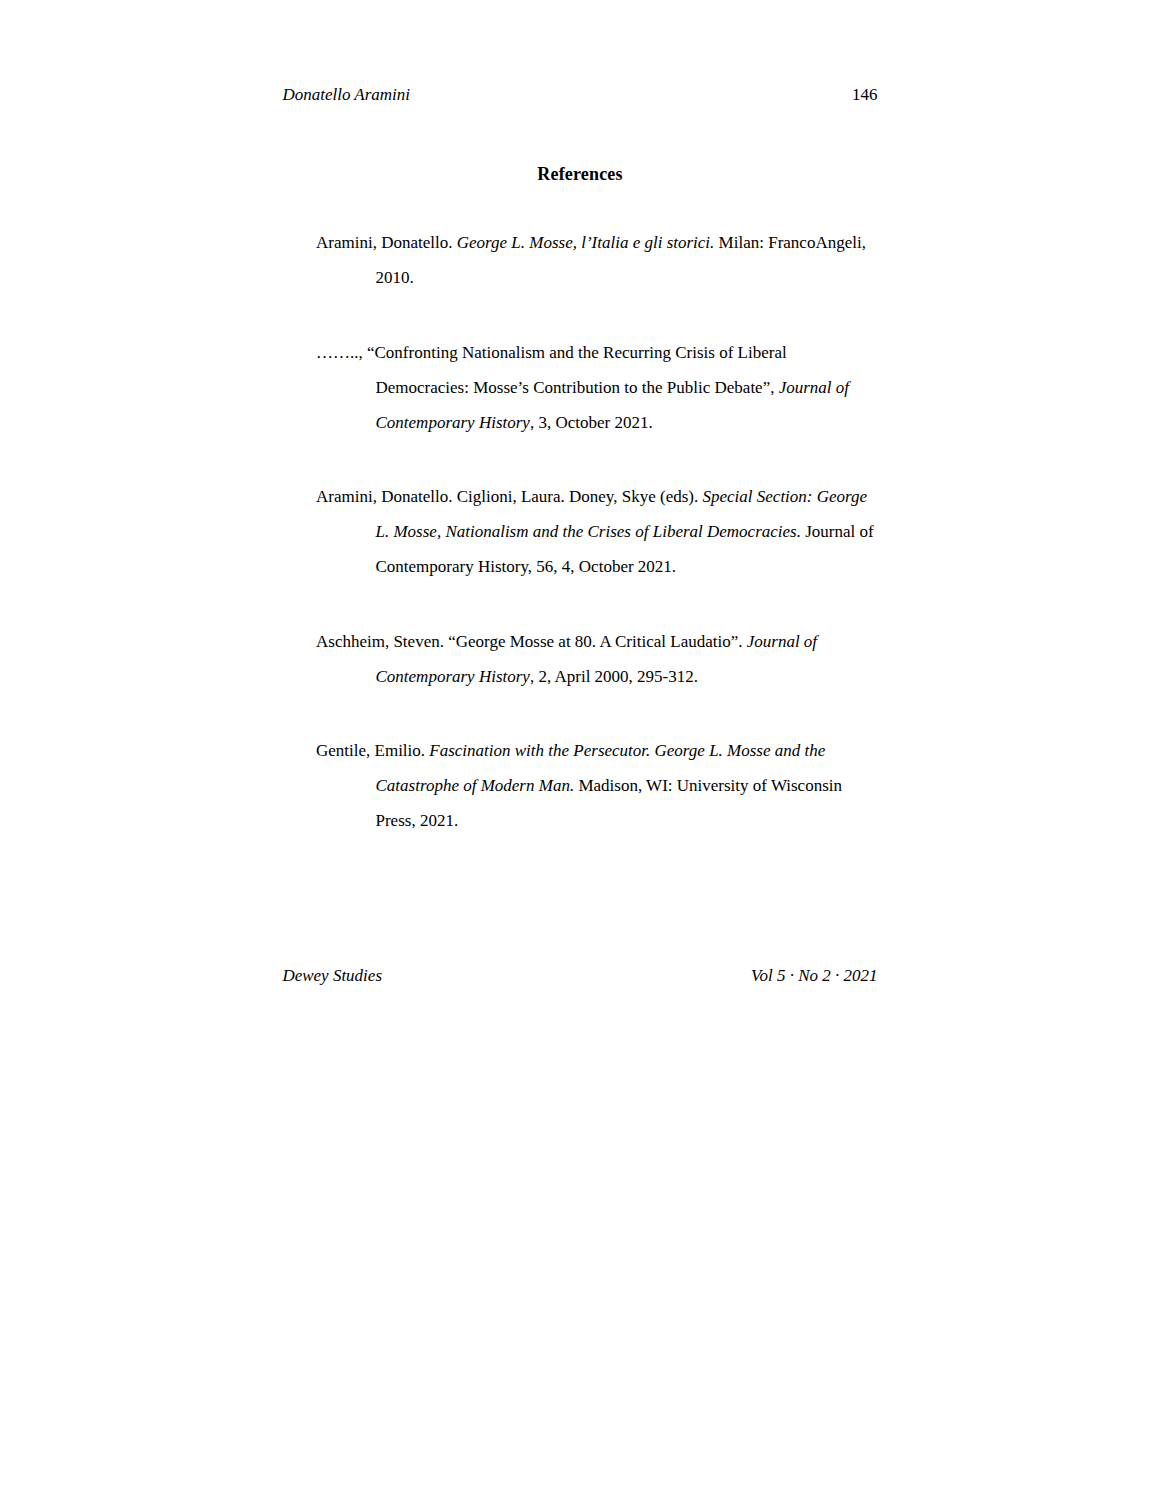Donatello Aramini 146
References
Aramini, Donatello. George L. Mosse, l’Italia e gli storici. Milan: FrancoAngeli, 2010.
…….., “Confronting Nationalism and the Recurring Crisis of Liberal Democracies: Mosse’s Contribution to the Public Debate”, Journal of Contemporary History, 3, October 2021.
Aramini, Donatello. Ciglioni, Laura. Doney, Skye (eds). Special Section: George L. Mosse, Nationalism and the Crises of Liberal Democracies. Journal of Contemporary History, 56, 4, October 2021.
Aschheim, Steven. “George Mosse at 80. A Critical Laudatio”. Journal of Contemporary History, 2, April 2000, 295-312.
Gentile, Emilio. Fascination with the Persecutor. George L. Mosse and the Catastrophe of Modern Man. Madison, WI: University of Wisconsin Press, 2021.
Dewey Studies Vol 5 · No 2 · 2021